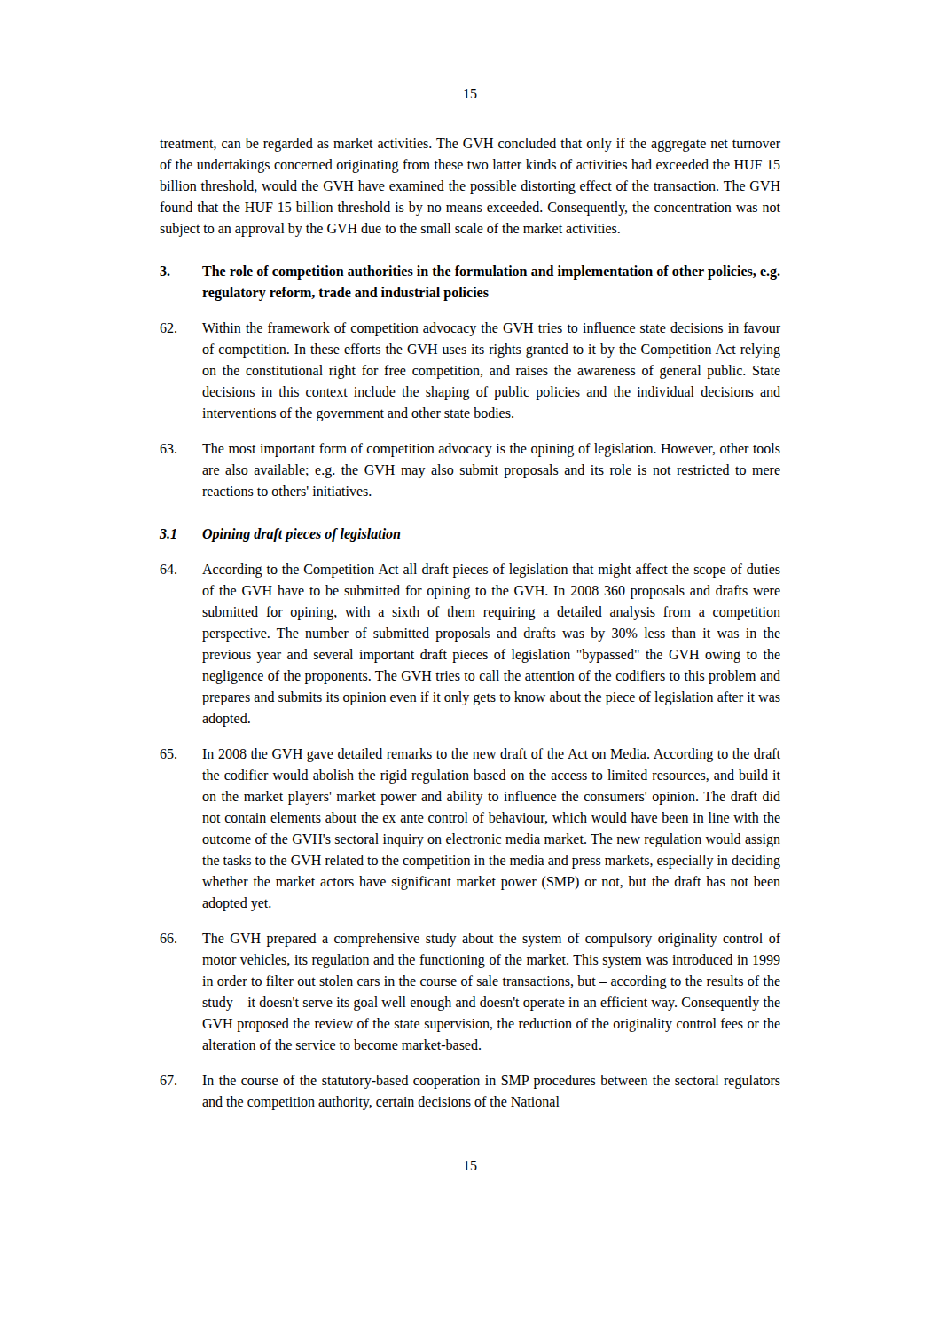15
treatment, can be regarded as market activities. The GVH concluded that only if the aggregate net turnover of the undertakings concerned originating from these two latter kinds of activities had exceeded the HUF 15 billion threshold, would the GVH have examined the possible distorting effect of the transaction. The GVH found that the HUF 15 billion threshold is by no means exceeded. Consequently, the concentration was not subject to an approval by the GVH due to the small scale of the market activities.
3. The role of competition authorities in the formulation and implementation of other policies, e.g. regulatory reform, trade and industrial policies
62.
Within the framework of competition advocacy the GVH tries to influence state decisions in favour of competition. In these efforts the GVH uses its rights granted to it by the Competition Act relying on the constitutional right for free competition, and raises the awareness of general public. State decisions in this context include the shaping of public policies and the individual decisions and interventions of the government and other state bodies.
63.
The most important form of competition advocacy is the opining of legislation. However, other tools are also available; e.g. the GVH may also submit proposals and its role is not restricted to mere reactions to others' initiatives.
3.1 Opining draft pieces of legislation
64.
According to the Competition Act all draft pieces of legislation that might affect the scope of duties of the GVH have to be submitted for opining to the GVH. In 2008 360 proposals and drafts were submitted for opining, with a sixth of them requiring a detailed analysis from a competition perspective. The number of submitted proposals and drafts was by 30% less than it was in the previous year and several important draft pieces of legislation "bypassed" the GVH owing to the negligence of the proponents. The GVH tries to call the attention of the codifiers to this problem and prepares and submits its opinion even if it only gets to know about the piece of legislation after it was adopted.
65.
In 2008 the GVH gave detailed remarks to the new draft of the Act on Media. According to the draft the codifier would abolish the rigid regulation based on the access to limited resources, and build it on the market players' market power and ability to influence the consumers' opinion. The draft did not contain elements about the ex ante control of behaviour, which would have been in line with the outcome of the GVH's sectoral inquiry on electronic media market. The new regulation would assign the tasks to the GVH related to the competition in the media and press markets, especially in deciding whether the market actors have significant market power (SMP) or not, but the draft has not been adopted yet.
66.
The GVH prepared a comprehensive study about the system of compulsory originality control of motor vehicles, its regulation and the functioning of the market. This system was introduced in 1999 in order to filter out stolen cars in the course of sale transactions, but – according to the results of the study – it doesn't serve its goal well enough and doesn't operate in an efficient way. Consequently the GVH proposed the review of the state supervision, the reduction of the originality control fees or the alteration of the service to become market-based.
67.
In the course of the statutory-based cooperation in SMP procedures between the sectoral regulators and the competition authority, certain decisions of the National
15